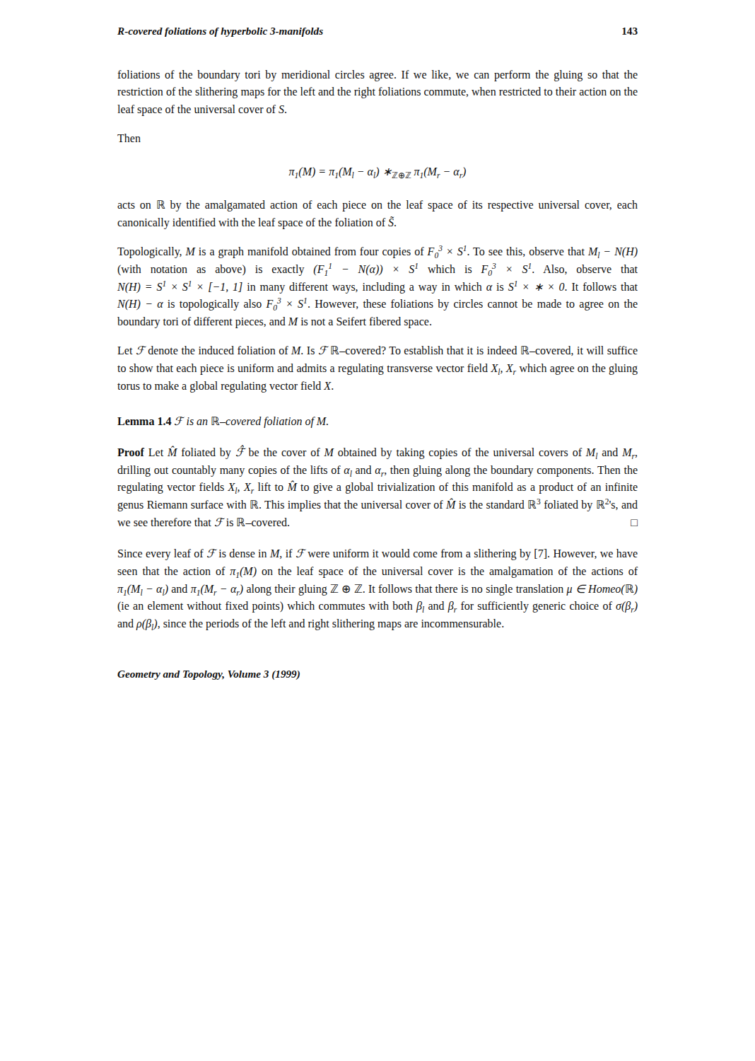R-covered foliations of hyperbolic 3-manifolds 143
foliations of the boundary tori by meridional circles agree. If we like, we can perform the gluing so that the restriction of the slithering maps for the left and the right foliations commute, when restricted to their action on the leaf space of the universal cover of S.
Then
π1(M) = π1(Ml − αl) ∗ℤ⊕ℤ π1(Mr − αr)
acts on ℝ by the amalgamated action of each piece on the leaf space of its respective universal cover, each canonically identified with the leaf space of the foliation of S̃.
Topologically, M is a graph manifold obtained from four copies of F03 × S1. To see this, observe that Ml − N(H) (with notation as above) is exactly (F11 − N(α)) × S1 which is F03 × S1. Also, observe that N(H) = S1 × S1 × [−1, 1] in many different ways, including a way in which α is S1 × ∗ × 0. It follows that N(H) − α is topologically also F03 × S1. However, these foliations by circles cannot be made to agree on the boundary tori of different pieces, and M is not a Seifert fibered space.
Let ℱ denote the induced foliation of M. Is ℱ ℝ–covered? To establish that it is indeed ℝ–covered, it will suffice to show that each piece is uniform and admits a regulating transverse vector field Xl, Xr which agree on the gluing torus to make a global regulating vector field X.
Lemma 1.4 ℱ is an ℝ–covered foliation of M.
Proof Let M̂ foliated by ℱ̂ be the cover of M obtained by taking copies of the universal covers of Ml and Mr, drilling out countably many copies of the lifts of αl and αr, then gluing along the boundary components. Then the regulating vector fields Xl, Xr lift to M̂ to give a global trivialization of this manifold as a product of an infinite genus Riemann surface with ℝ. This implies that the universal cover of M̂ is the standard ℝ3 foliated by ℝ2's, and we see therefore that ℱ is ℝ–covered.□
Since every leaf of ℱ is dense in M, if ℱ were uniform it would come from a slithering by [7]. However, we have seen that the action of π1(M) on the leaf space of the universal cover is the amalgamation of the actions of π1(Ml − αl) and π1(Mr − αr) along their gluing ℤ ⊕ ℤ. It follows that there is no single translation μ ∈ Homeo(ℝ) (ie an element without fixed points) which commutes with both βl and βr for sufficiently generic choice of σ(βr) and ρ(βl), since the periods of the left and right slithering maps are incommensurable.
Geometry and Topology, Volume 3 (1999)